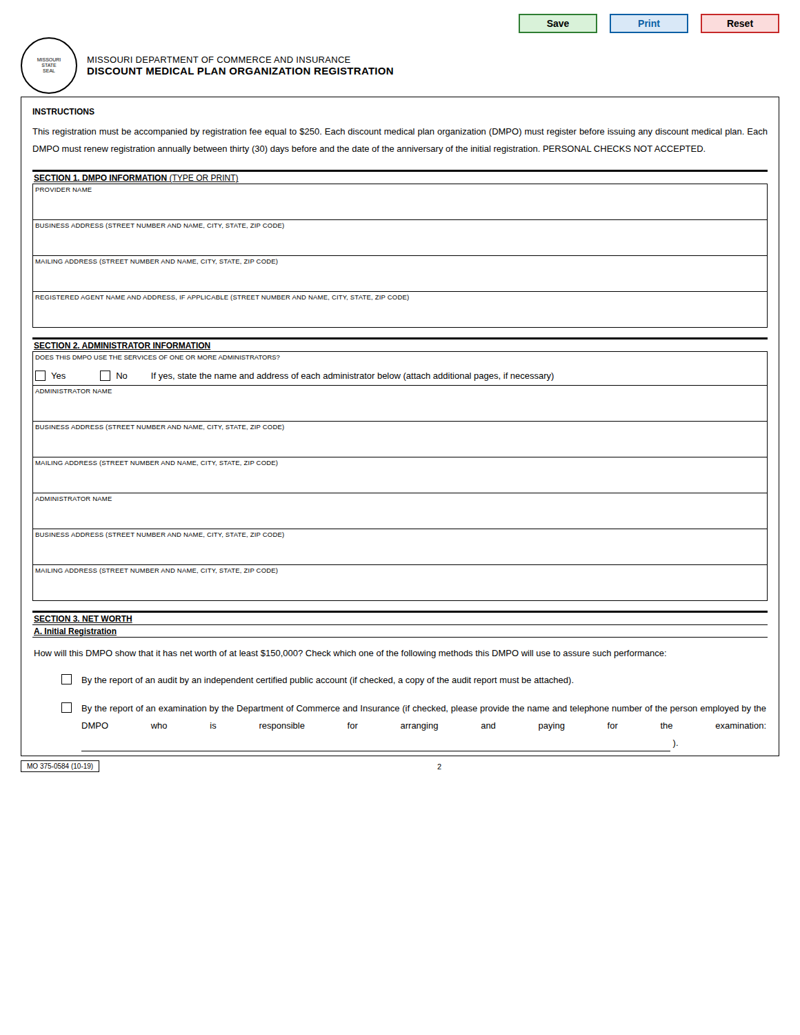Save
Print
Reset
MISSOURI
STATE
SEAL
MISSOURI DEPARTMENT OF COMMERCE AND INSURANCE
DISCOUNT MEDICAL PLAN ORGANIZATION REGISTRATION
INSTRUCTIONS
This registration must be accompanied by registration fee equal to $250. Each discount medical plan organization (DMPO) must register before issuing any discount medical plan. Each DMPO must renew registration annually between thirty (30) days before and the date of the anniversary of the initial registration. PERSONAL CHECKS NOT ACCEPTED.
SECTION 1. DMPO INFORMATION (TYPE OR PRINT)
PROVIDER NAME
BUSINESS ADDRESS (STREET NUMBER AND NAME, CITY, STATE, ZIP CODE)
MAILING ADDRESS (STREET NUMBER AND NAME, CITY, STATE, ZIP CODE)
REGISTERED AGENT NAME AND ADDRESS, IF APPLICABLE (STREET NUMBER AND NAME, CITY, STATE, ZIP CODE)
SECTION 2. ADMINISTRATOR INFORMATION
DOES THIS DMPO USE THE SERVICES OF ONE OR MORE ADMINISTRATORS?
Yes No If yes, state the name and address of each administrator below (attach additional pages, if necessary)
ADMINISTRATOR NAME
BUSINESS ADDRESS (STREET NUMBER AND NAME, CITY, STATE, ZIP CODE)
MAILING ADDRESS (STREET NUMBER AND NAME, CITY, STATE, ZIP CODE)
ADMINISTRATOR NAME
BUSINESS ADDRESS (STREET NUMBER AND NAME, CITY, STATE, ZIP CODE)
MAILING ADDRESS (STREET NUMBER AND NAME, CITY, STATE, ZIP CODE)
SECTION 3. NET WORTH
A. Initial Registration
How will this DMPO show that it has net worth of at least $150,000? Check which one of the following methods this DMPO will use to assure such performance:
By the report of an audit by an independent certified public account (if checked, a copy of the audit report must be attached).
By the report of an examination by the Department of Commerce and Insurance (if checked, please provide the name and telephone number of the person employed by the DMPO who is responsible for arranging and paying for the examination: ).
MO 375-0584 (10-19)
2